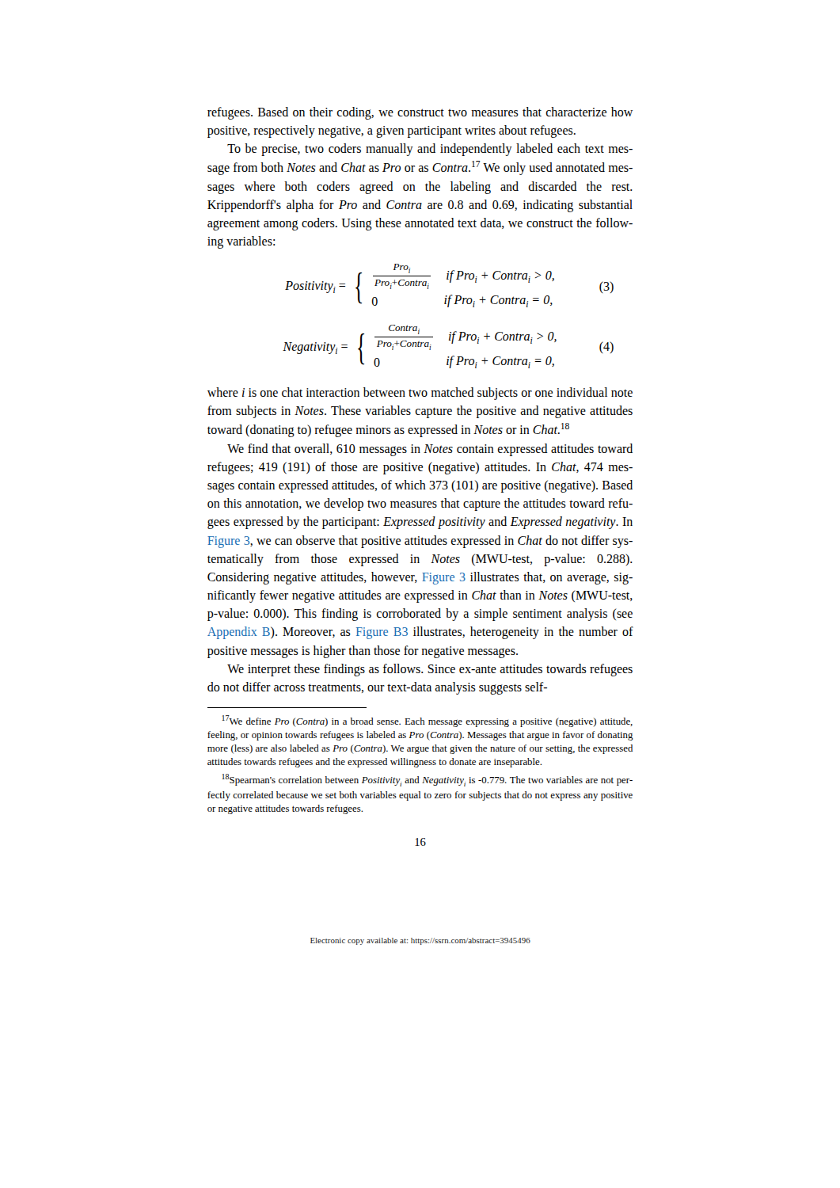refugees. Based on their coding, we construct two measures that characterize how positive, respectively negative, a given participant writes about refugees.
To be precise, two coders manually and independently labeled each text message from both Notes and Chat as Pro or as Contra.17 We only used annotated messages where both coders agreed on the labeling and discarded the rest. Krippendorff's alpha for Pro and Contra are 0.8 and 0.69, indicating substantial agreement among coders. Using these annotated text data, we construct the following variables:
Positivityi = { Proi Proi+Contrai if Proi + Contrai > 0, 0 if Proi + Contrai = 0,
(3)
Negativityi = { Contrai Proi+Contrai if Proi + Contrai > 0, 0 if Proi + Contrai = 0,
(4)
where i is one chat interaction between two matched subjects or one individual note from subjects in Notes. These variables capture the positive and negative attitudes toward (donating to) refugee minors as expressed in Notes or in Chat.18
We find that overall, 610 messages in Notes contain expressed attitudes toward refugees; 419 (191) of those are positive (negative) attitudes. In Chat, 474 messages contain expressed attitudes, of which 373 (101) are positive (negative). Based on this annotation, we develop two measures that capture the attitudes toward refugees expressed by the participant: Expressed positivity and Expressed negativity. In Figure 3, we can observe that positive attitudes expressed in Chat do not differ systematically from those expressed in Notes (MWU-test, p-value: 0.288). Considering negative attitudes, however, Figure 3 illustrates that, on average, significantly fewer negative attitudes are expressed in Chat than in Notes (MWU-test, p-value: 0.000). This finding is corroborated by a simple sentiment analysis (see Appendix B). Moreover, as Figure B3 illustrates, heterogeneity in the number of positive messages is higher than those for negative messages.
We interpret these findings as follows. Since ex-ante attitudes towards refugees do not differ across treatments, our text-data analysis suggests self-
17 We define Pro (Contra) in a broad sense. Each message expressing a positive (negative) attitude, feeling, or opinion towards refugees is labeled as Pro (Contra). Messages that argue in favor of donating more (less) are also labeled as Pro (Contra). We argue that given the nature of our setting, the expressed attitudes towards refugees and the expressed willingness to donate are inseparable.
18 Spearman's correlation between Positivityi and Negativityi is -0.779. The two variables are not perfectly correlated because we set both variables equal to zero for subjects that do not express any positive or negative attitudes towards refugees.
16
Electronic copy available at: https://ssrn.com/abstract=3945496